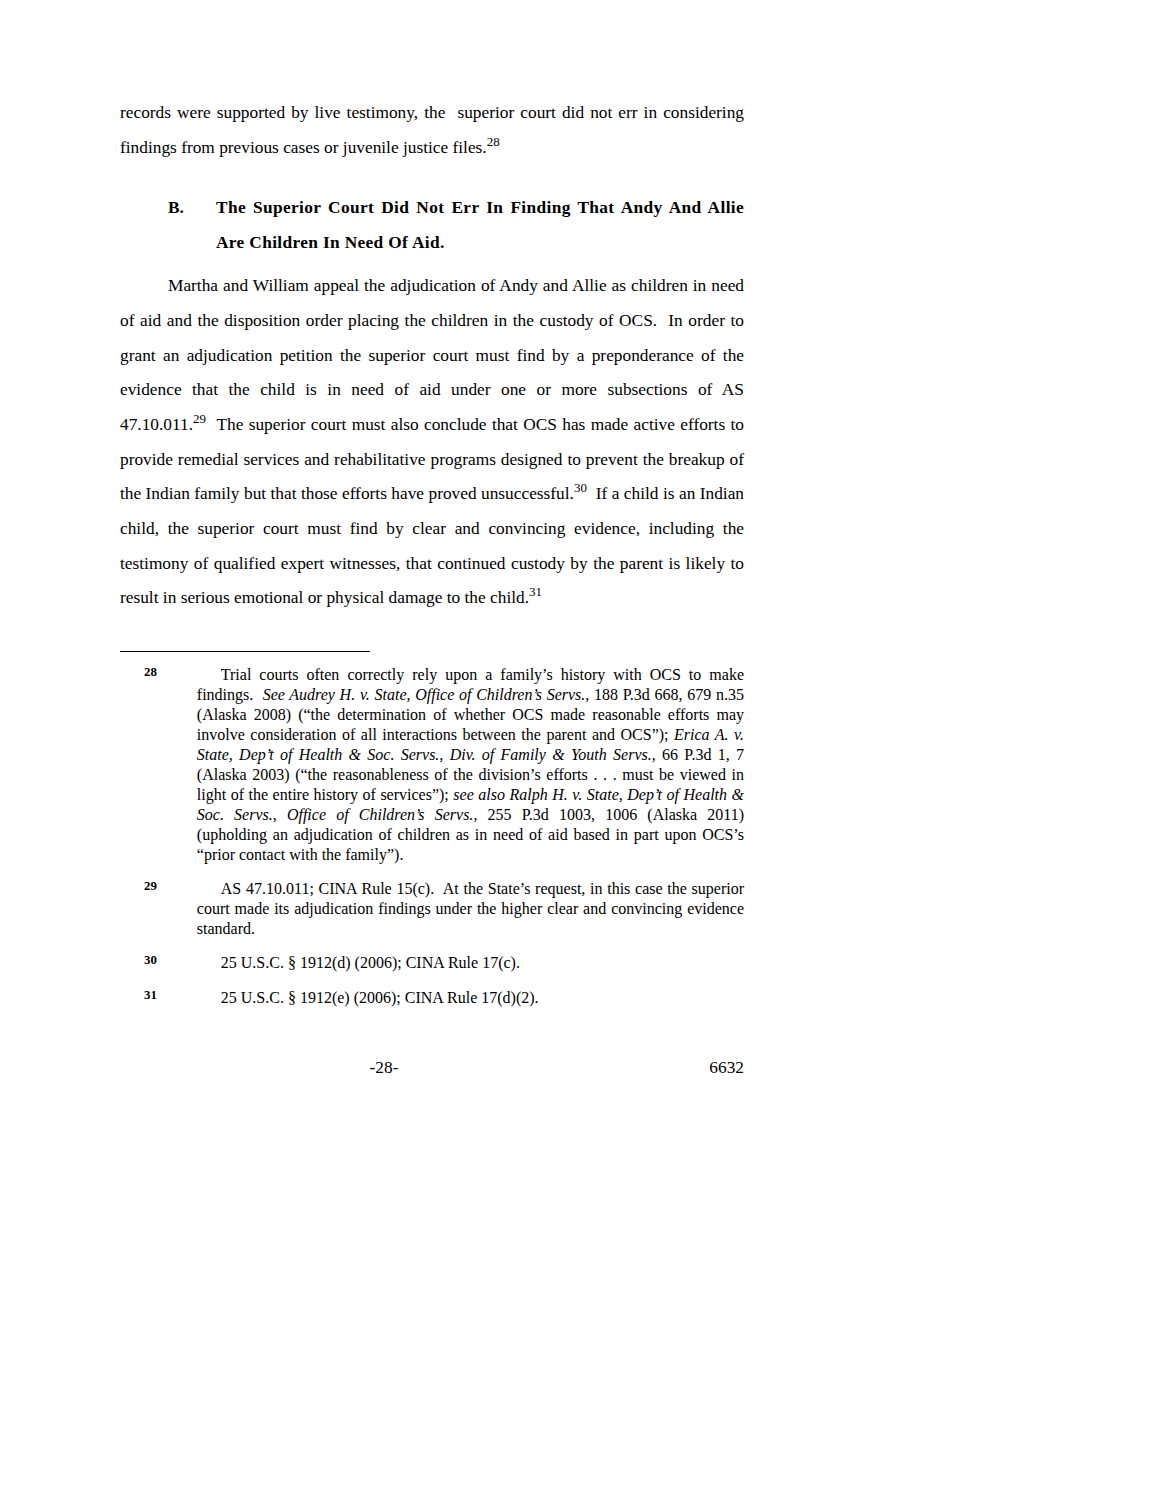records were supported by live testimony, the superior court did not err in considering findings from previous cases or juvenile justice files.28
B.
The Superior Court Did Not Err In Finding That Andy And Allie Are Children In Need Of Aid.
Martha and William appeal the adjudication of Andy and Allie as children in need of aid and the disposition order placing the children in the custody of OCS. In order to grant an adjudication petition the superior court must find by a preponderance of the evidence that the child is in need of aid under one or more subsections of AS 47.10.011.29 The superior court must also conclude that OCS has made active efforts to provide remedial services and rehabilitative programs designed to prevent the breakup of the Indian family but that those efforts have proved unsuccessful.30 If a child is an Indian child, the superior court must find by clear and convincing evidence, including the testimony of qualified expert witnesses, that continued custody by the parent is likely to result in serious emotional or physical damage to the child.31
28
Trial courts often correctly rely upon a family’s history with OCS to make findings. See Audrey H. v. State, Office of Children’s Servs., 188 P.3d 668, 679 n.35 (Alaska 2008) (“the determination of whether OCS made reasonable efforts may involve consideration of all interactions between the parent and OCS”); Erica A. v. State, Dep’t of Health & Soc. Servs., Div. of Family & Youth Servs., 66 P.3d 1, 7 (Alaska 2003) (“the reasonableness of the division’s efforts . . . must be viewed in light of the entire history of services”); see also Ralph H. v. State, Dep’t of Health & Soc. Servs., Office of Children’s Servs., 255 P.3d 1003, 1006 (Alaska 2011) (upholding an adjudication of children as in need of aid based in part upon OCS’s “prior contact with the family”).
29
AS 47.10.011; CINA Rule 15(c). At the State’s request, in this case the superior court made its adjudication findings under the higher clear and convincing evidence standard.
30
25 U.S.C. § 1912(d) (2006); CINA Rule 17(c).
31
25 U.S.C. § 1912(e) (2006); CINA Rule 17(d)(2).
-28-
6632